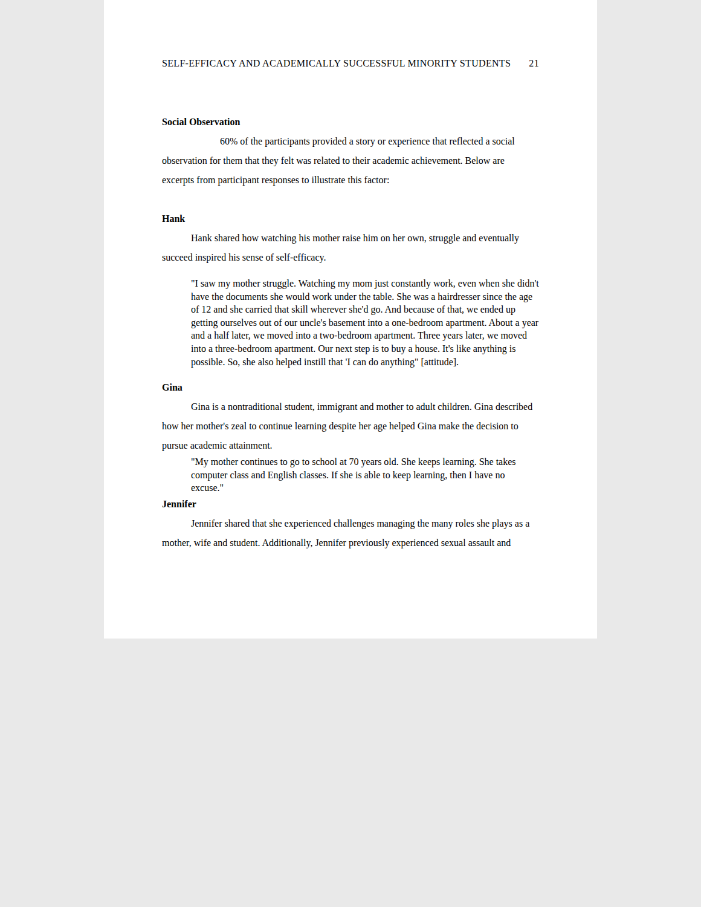Self-Efficacy and Academically Successful Minority Students 21
Social Observation
60% of the participants provided a story or experience that reflected a social observation for them that they felt was related to their academic achievement. Below are excerpts from participant responses to illustrate this factor:
Hank
Hank shared how watching his mother raise him on her own, struggle and eventually succeed inspired his sense of self-efficacy.
"I saw my mother struggle. Watching my mom just constantly work, even when she didn't have the documents she would work under the table. She was a hairdresser since the age of 12 and she carried that skill wherever she'd go. And because of that, we ended up getting ourselves out of our uncle's basement into a one-bedroom apartment. About a year and a half later, we moved into a two-bedroom apartment. Three years later, we moved into a three-bedroom apartment. Our next step is to buy a house. It's like anything is possible. So, she also helped instill that 'I can do anything" [attitude].
Gina
Gina is a nontraditional student, immigrant and mother to adult children. Gina described how her mother's zeal to continue learning despite her age helped Gina make the decision to pursue academic attainment.
"My mother continues to go to school at 70 years old. She keeps learning. She takes computer class and English classes. If she is able to keep learning, then I have no excuse."
Jennifer
Jennifer shared that she experienced challenges managing the many roles she plays as a mother, wife and student. Additionally, Jennifer previously experienced sexual assault and